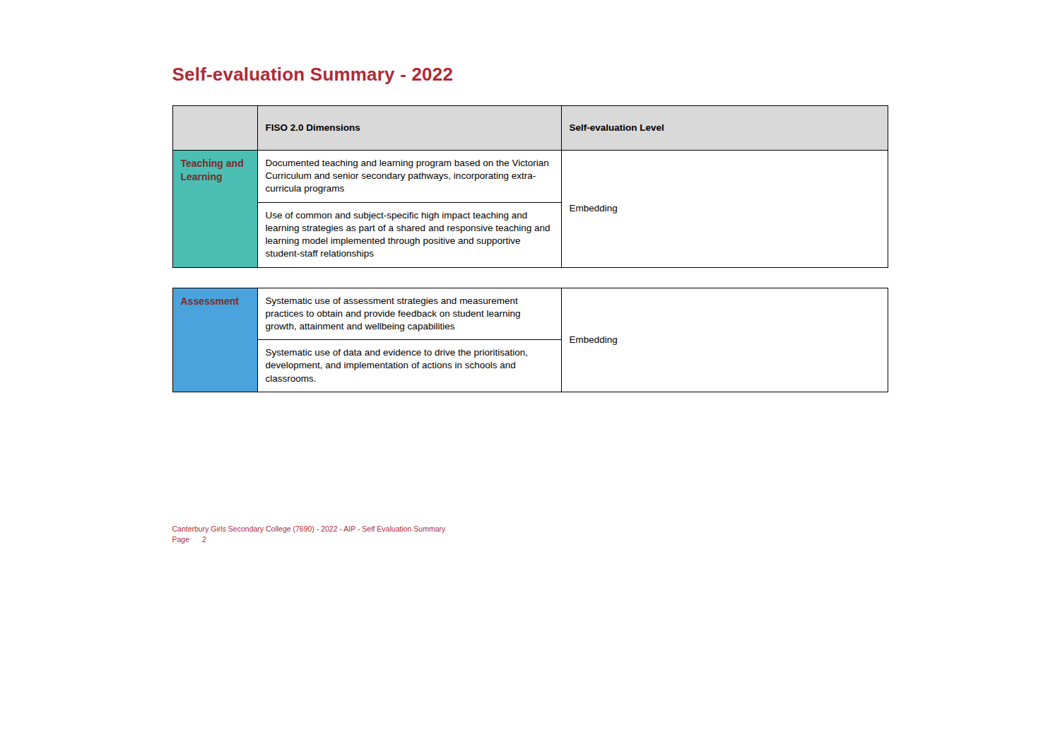Self-evaluation Summary - 2022
| | FISO 2.0 Dimensions | Self-evaluation Level |
| --- | --- | --- |
| Teaching and Learning | Documented teaching and learning program based on the Victorian Curriculum and senior secondary pathways, incorporating extra-curricula programs | Embedding |
| Use of common and subject-specific high impact teaching and learning strategies as part of a shared and responsive teaching and learning model implemented through positive and supportive student-staff relationships |
| Assessment | Systematic use of assessment strategies and measurement practices to obtain and provide feedback on student learning growth, attainment and wellbeing capabilities | Embedding |
| Systematic use of data and evidence to drive the prioritisation, development, and implementation of actions in schools and classrooms. |
Canterbury Girls Secondary College (7690) - 2022 - AIP - Self Evaluation Summary
Page 2